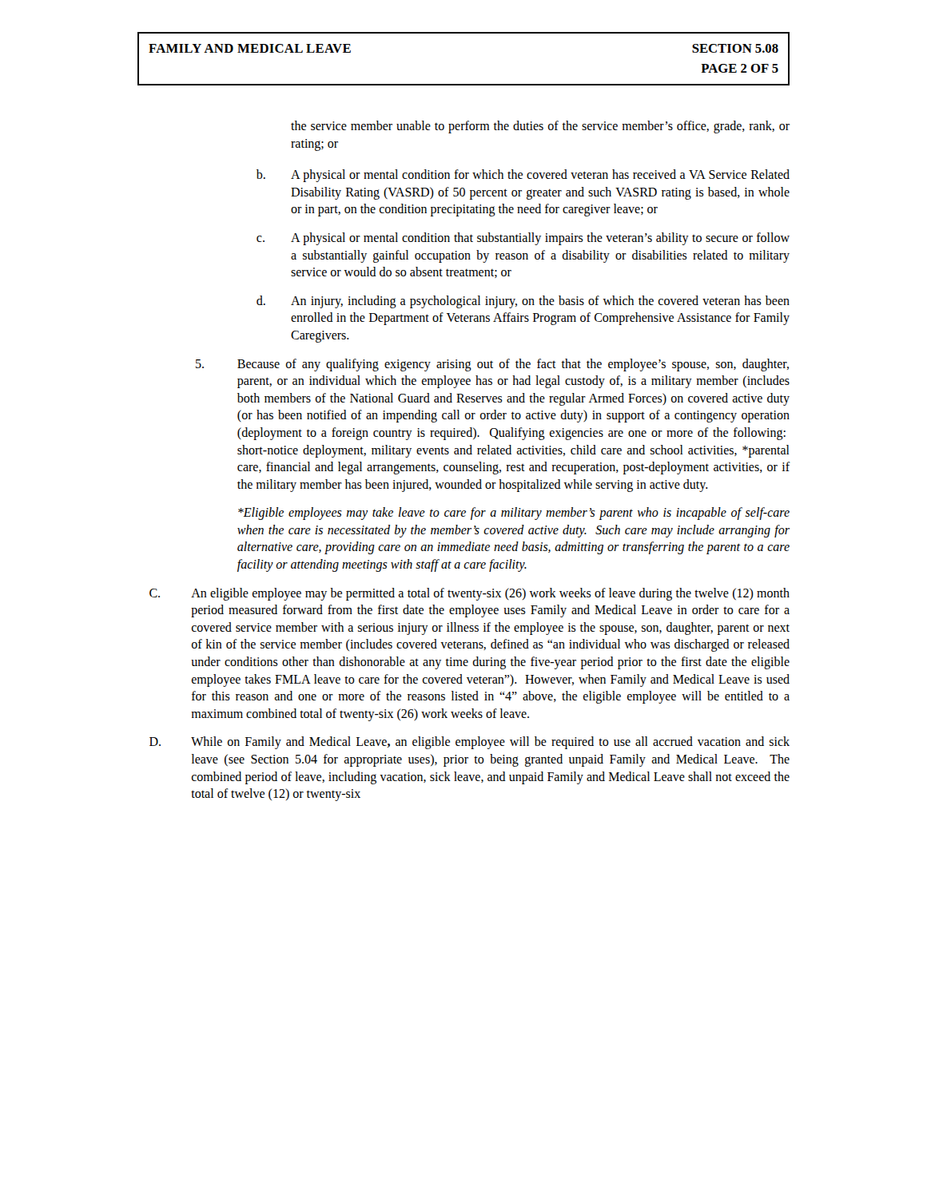Family and Medical Leave
Section 5.08
Page 2 of 5
the service member unable to perform the duties of the service member’s office, grade, rank, or rating; or
b.
A physical or mental condition for which the covered veteran has received a VA Service Related Disability Rating (VASRD) of 50 percent or greater and such VASRD rating is based, in whole or in part, on the condition precipitating the need for caregiver leave; or
c.
A physical or mental condition that substantially impairs the veteran’s ability to secure or follow a substantially gainful occupation by reason of a disability or disabilities related to military service or would do so absent treatment; or
d.
An injury, including a psychological injury, on the basis of which the covered veteran has been enrolled in the Department of Veterans Affairs Program of Comprehensive Assistance for Family Caregivers.
5.
Because of any qualifying exigency arising out of the fact that the employee’s spouse, son, daughter, parent, or an individual which the employee has or had legal custody of, is a military member (includes both members of the National Guard and Reserves and the regular Armed Forces) on covered active duty (or has been notified of an impending call or order to active duty) in support of a contingency operation (deployment to a foreign country is required). Qualifying exigencies are one or more of the following: short-notice deployment, military events and related activities, child care and school activities, *parental care, financial and legal arrangements, counseling, rest and recuperation, post-deployment activities, or if the military member has been injured, wounded or hospitalized while serving in active duty.
*Eligible employees may take leave to care for a military member’s parent who is incapable of self-care when the care is necessitated by the member’s covered active duty. Such care may include arranging for alternative care, providing care on an immediate need basis, admitting or transferring the parent to a care facility or attending meetings with staff at a care facility.
C.
An eligible employee may be permitted a total of twenty-six (26) work weeks of leave during the twelve (12) month period measured forward from the first date the employee uses Family and Medical Leave in order to care for a covered service member with a serious injury or illness if the employee is the spouse, son, daughter, parent or next of kin of the service member (includes covered veterans, defined as “an individual who was discharged or released under conditions other than dishonorable at any time during the five-year period prior to the first date the eligible employee takes FMLA leave to care for the covered veteran”). However, when Family and Medical Leave is used for this reason and one or more of the reasons listed in “4” above, the eligible employee will be entitled to a maximum combined total of twenty-six (26) work weeks of leave.
D.
While on Family and Medical Leave, an eligible employee will be required to use all accrued vacation and sick leave (see Section 5.04 for appropriate uses), prior to being granted unpaid Family and Medical Leave. The combined period of leave, including vacation, sick leave, and unpaid Family and Medical Leave shall not exceed the total of twelve (12) or twenty-six